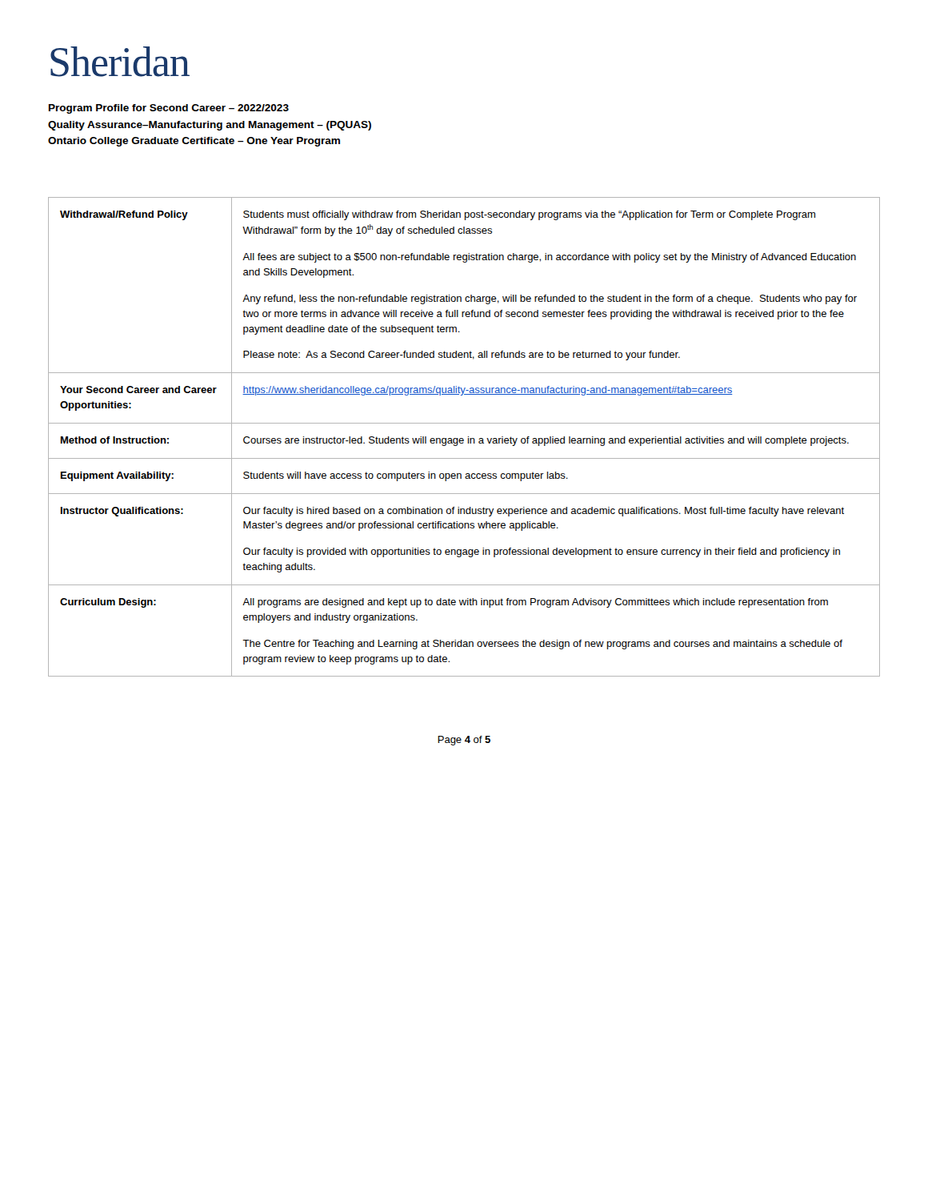Sheridan
Program Profile for Second Career – 2022/2023
Quality Assurance–Manufacturing and Management – (PQUAS)
Ontario College Graduate Certificate – One Year Program
| Withdrawal/Refund Policy | Students must officially withdraw from Sheridan post-secondary programs via the “Application for Term or Complete Program Withdrawal” form by the 10 th day of scheduled classes All fees are subject to a $500 non-refundable registration charge, in accordance with policy set by the Ministry of Advanced Education and Skills Development. Any refund, less the non-refundable registration charge, will be refunded to the student in the form of a cheque. Students who pay for two or more terms in advance will receive a full refund of second semester fees providing the withdrawal is received prior to the fee payment deadline date of the subsequent term. Please note: As a Second Career-funded student, all refunds are to be returned to your funder. |
| Your Second Career and Career Opportunities: | https://www.sheridancollege.ca/programs/quality-assurance-manufacturing-and-management#tab=careers |
| Method of Instruction: | Courses are instructor-led. Students will engage in a variety of applied learning and experiential activities and will complete projects. |
| Equipment Availability: | Students will have access to computers in open access computer labs. |
| Instructor Qualifications: | Our faculty is hired based on a combination of industry experience and academic qualifications. Most full-time faculty have relevant Master’s degrees and/or professional certifications where applicable. Our faculty is provided with opportunities to engage in professional development to ensure currency in their field and proficiency in teaching adults. |
| Curriculum Design: | All programs are designed and kept up to date with input from Program Advisory Committees which include representation from employers and industry organizations. The Centre for Teaching and Learning at Sheridan oversees the design of new programs and courses and maintains a schedule of program review to keep programs up to date. |
Page 4 of 5